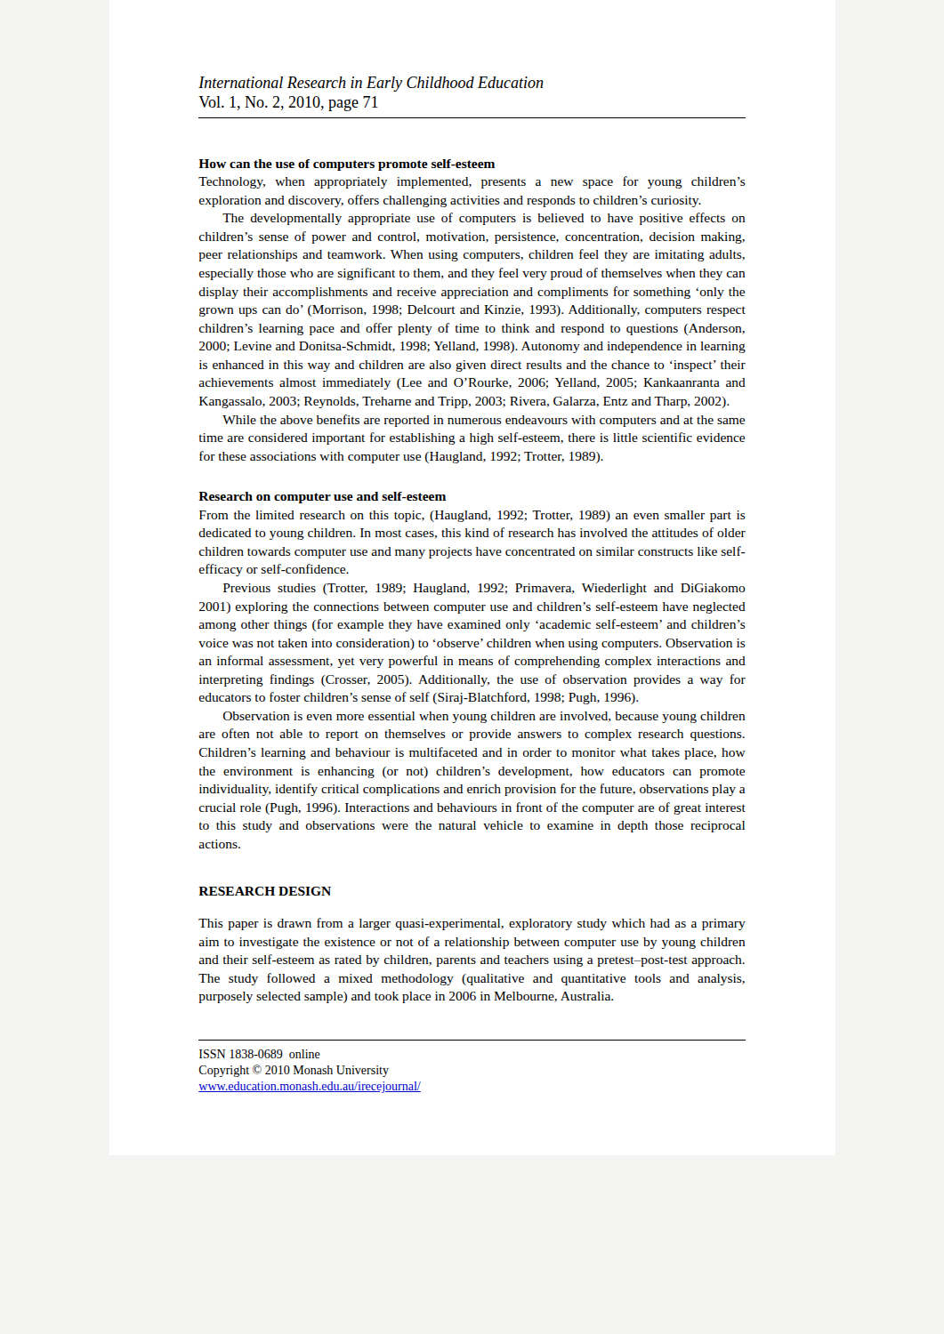International Research in Early Childhood Education
Vol. 1, No. 2, 2010, page 71
How can the use of computers promote self-esteem
Technology, when appropriately implemented, presents a new space for young children’s exploration and discovery, offers challenging activities and responds to children’s curiosity.
The developmentally appropriate use of computers is believed to have positive effects on children’s sense of power and control, motivation, persistence, concentration, decision making, peer relationships and teamwork. When using computers, children feel they are imitating adults, especially those who are significant to them, and they feel very proud of themselves when they can display their accomplishments and receive appreciation and compliments for something ‘only the grown ups can do’ (Morrison, 1998; Delcourt and Kinzie, 1993). Additionally, computers respect children’s learning pace and offer plenty of time to think and respond to questions (Anderson, 2000; Levine and Donitsa-Schmidt, 1998; Yelland, 1998). Autonomy and independence in learning is enhanced in this way and children are also given direct results and the chance to ‘inspect’ their achievements almost immediately (Lee and O’Rourke, 2006; Yelland, 2005; Kankaanranta and Kangassalo, 2003; Reynolds, Treharne and Tripp, 2003; Rivera, Galarza, Entz and Tharp, 2002).
While the above benefits are reported in numerous endeavours with computers and at the same time are considered important for establishing a high self-esteem, there is little scientific evidence for these associations with computer use (Haugland, 1992; Trotter, 1989).
Research on computer use and self-esteem
From the limited research on this topic, (Haugland, 1992; Trotter, 1989) an even smaller part is dedicated to young children. In most cases, this kind of research has involved the attitudes of older children towards computer use and many projects have concentrated on similar constructs like self-efficacy or self-confidence.
Previous studies (Trotter, 1989; Haugland, 1992; Primavera, Wiederlight and DiGiakomo 2001) exploring the connections between computer use and children’s self-esteem have neglected among other things (for example they have examined only ‘academic self-esteem’ and children’s voice was not taken into consideration) to ‘observe’ children when using computers. Observation is an informal assessment, yet very powerful in means of comprehending complex interactions and interpreting findings (Crosser, 2005). Additionally, the use of observation provides a way for educators to foster children’s sense of self (Siraj-Blatchford, 1998; Pugh, 1996).
Observation is even more essential when young children are involved, because young children are often not able to report on themselves or provide answers to complex research questions. Children’s learning and behaviour is multifaceted and in order to monitor what takes place, how the environment is enhancing (or not) children’s development, how educators can promote individuality, identify critical complications and enrich provision for the future, observations play a crucial role (Pugh, 1996). Interactions and behaviours in front of the computer are of great interest to this study and observations were the natural vehicle to examine in depth those reciprocal actions.
RESEARCH DESIGN
This paper is drawn from a larger quasi-experimental, exploratory study which had as a primary aim to investigate the existence or not of a relationship between computer use by young children and their self-esteem as rated by children, parents and teachers using a pretest–post-test approach. The study followed a mixed methodology (qualitative and quantitative tools and analysis, purposely selected sample) and took place in 2006 in Melbourne, Australia.
ISSN 1838-0689 online
Copyright © 2010 Monash University
www.education.monash.edu.au/irecejournal/